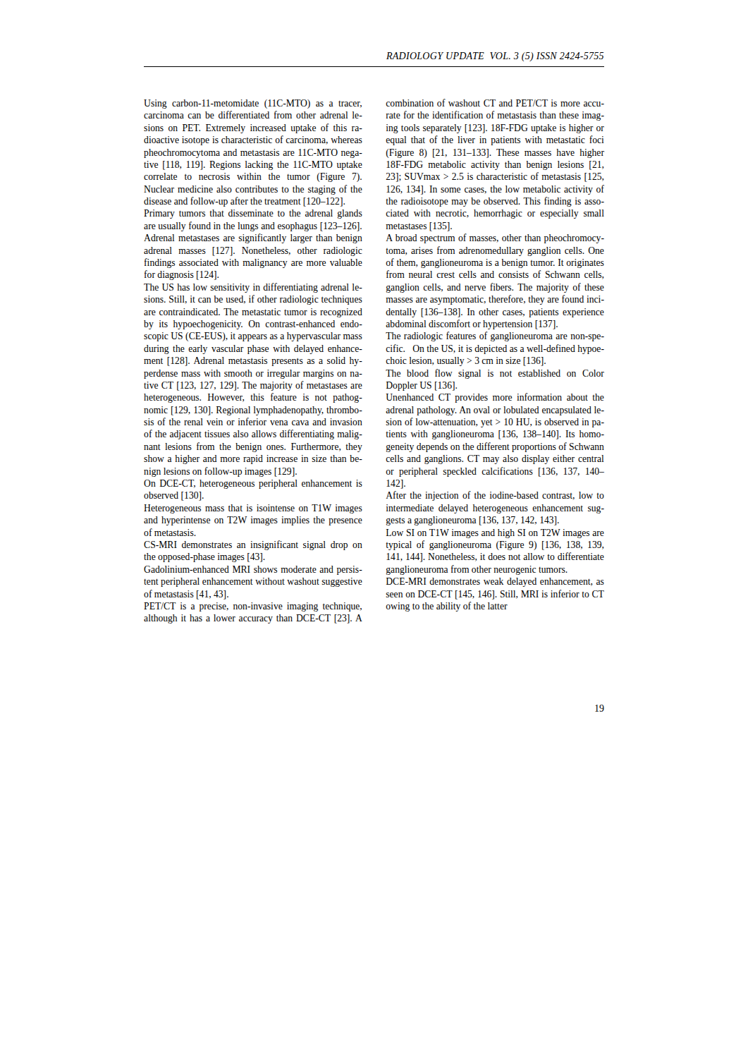RADIOLOGY UPDATE VOL. 3 (5) ISSN 2424-5755
Using carbon-11-metomidate (11C-MTO) as a tracer, carcinoma can be differentiated from other adrenal lesions on PET. Extremely increased uptake of this radioactive isotope is characteristic of carcinoma, whereas pheochromocytoma and metastasis are 11C-MTO negative [118, 119]. Regions lacking the 11C-MTO uptake correlate to necrosis within the tumor (Figure 7). Nuclear medicine also contributes to the staging of the disease and follow-up after the treatment [120–122].
Primary tumors that disseminate to the adrenal glands are usually found in the lungs and esophagus [123–126]. Adrenal metastases are significantly larger than benign adrenal masses [127]. Nonetheless, other radiologic findings associated with malignancy are more valuable for diagnosis [124].
The US has low sensitivity in differentiating adrenal lesions. Still, it can be used, if other radiologic techniques are contraindicated. The metastatic tumor is recognized by its hypoechogenicity. On contrast-enhanced endoscopic US (CE-EUS), it appears as a hypervascular mass during the early vascular phase with delayed enhancement [128]. Adrenal metastasis presents as a solid hyperdense mass with smooth or irregular margins on native CT [123, 127, 129]. The majority of metastases are heterogeneous. However, this feature is not pathognomic [129, 130]. Regional lymphadenopathy, thrombosis of the renal vein or inferior vena cava and invasion of the adjacent tissues also allows differentiating malignant lesions from the benign ones. Furthermore, they show a higher and more rapid increase in size than benign lesions on follow-up images [129].
On DCE-CT, heterogeneous peripheral enhancement is observed [130].
Heterogeneous mass that is isointense on T1W images and hyperintense on T2W images implies the presence of metastasis.
CS-MRI demonstrates an insignificant signal drop on the opposed-phase images [43].
Gadolinium-enhanced MRI shows moderate and persistent peripheral enhancement without washout suggestive of metastasis [41, 43].
PET/CT is a precise, non-invasive imaging technique, although it has a lower accuracy than DCE-CT [23]. A combination of washout CT and PET/CT is more accurate for the identification of metastasis than these imaging tools separately [123]. 18F-FDG uptake is higher or equal that of the liver in patients with metastatic foci (Figure 8) [21, 131–133]. These masses have higher 18F-FDG metabolic activity than benign lesions [21, 23]; SUVmax > 2.5 is characteristic of metastasis [125, 126, 134]. In some cases, the low metabolic activity of the radioisotope may be observed. This finding is associated with necrotic, hemorrhagic or especially small metastases [135].
A broad spectrum of masses, other than pheochromocytoma, arises from adrenomedullary ganglion cells. One of them, ganglioneuroma is a benign tumor. It originates from neural crest cells and consists of Schwann cells, ganglion cells, and nerve fibers. The majority of these masses are asymptomatic, therefore, they are found incidentally [136–138]. In other cases, patients experience abdominal discomfort or hypertension [137].
The radiologic features of ganglioneuroma are non-specific. On the US, it is depicted as a well-defined hypoechoic lesion, usually > 3 cm in size [136].
The blood flow signal is not established on Color Doppler US [136].
Unenhanced CT provides more information about the adrenal pathology. An oval or lobulated encapsulated lesion of low-attenuation, yet > 10 HU, is observed in patients with ganglioneuroma [136, 138–140]. Its homogeneity depends on the different proportions of Schwann cells and ganglions. CT may also display either central or peripheral speckled calcifications [136, 137, 140–142].
After the injection of the iodine-based contrast, low to intermediate delayed heterogeneous enhancement suggests a ganglioneuroma [136, 137, 142, 143].
Low SI on T1W images and high SI on T2W images are typical of ganglioneuroma (Figure 9) [136, 138, 139, 141, 144]. Nonetheless, it does not allow to differentiate ganglioneuroma from other neurogenic tumors.
DCE-MRI demonstrates weak delayed enhancement, as seen on DCE-CT [145, 146]. Still, MRI is inferior to CT owing to the ability of the latter
19